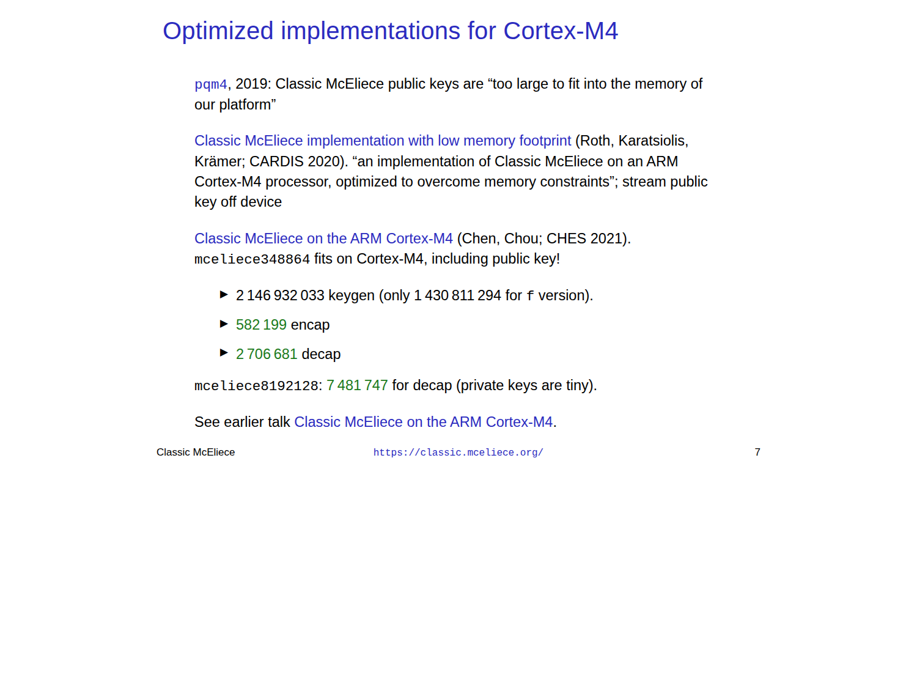Optimized implementations for Cortex-M4
pqm4, 2019: Classic McEliece public keys are “too large to fit into the memory of our platform”
Classic McEliece implementation with low memory footprint (Roth, Karatsiolis, Krämer; CARDIS 2020). “an implementation of Classic McEliece on an ARM Cortex-M4 processor, optimized to overcome memory constraints”; stream public key off device
Classic McEliece on the ARM Cortex-M4 (Chen, Chou; CHES 2021). mceliece348864 fits on Cortex-M4, including public key!
2 146 932 033 keygen (only 1 430 811 294 for f version).
582 199 encap
2 706 681 decap
mceliece8192128: 7 481 747 for decap (private keys are tiny).
See earlier talk Classic McEliece on the ARM Cortex-M4.
Classic McEliece
https://classic.mceliece.org/
7